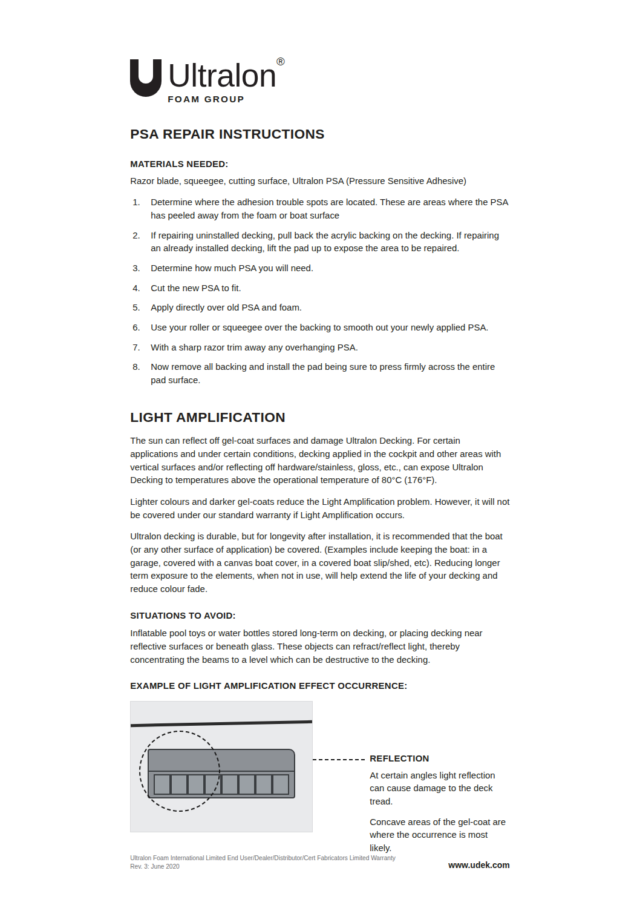Ultralon®
FOAM GROUP
PSA REPAIR INSTRUCTIONS
MATERIALS NEEDED:
Razor blade, squeegee, cutting surface, Ultralon PSA (Pressure Sensitive Adhesive)
Determine where the adhesion trouble spots are located. These are areas where the PSA has peeled away from the foam or boat surface
If repairing uninstalled decking, pull back the acrylic backing on the decking. If repairing an already installed decking, lift the pad up to expose the area to be repaired.
Determine how much PSA you will need.
Cut the new PSA to fit.
Apply directly over old PSA and foam.
Use your roller or squeegee over the backing to smooth out your newly applied PSA.
With a sharp razor trim away any overhanging PSA.
Now remove all backing and install the pad being sure to press firmly across the entire pad surface.
LIGHT AMPLIFICATION
The sun can reflect off gel-coat surfaces and damage Ultralon Decking. For certain applications and under certain conditions, decking applied in the cockpit and other areas with vertical surfaces and/or reflecting off hardware/stainless, gloss, etc., can expose Ultralon Decking to temperatures above the operational temperature of 80°C (176°F).
Lighter colours and darker gel-coats reduce the Light Amplification problem. However, it will not be covered under our standard warranty if Light Amplification occurs.
Ultralon decking is durable, but for longevity after installation, it is recommended that the boat (or any other surface of application) be covered. (Examples include keeping the boat: in a garage, covered with a canvas boat cover, in a covered boat slip/shed, etc). Reducing longer term exposure to the elements, when not in use, will help extend the life of your decking and reduce colour fade.
SITUATIONS TO AVOID:
Inflatable pool toys or water bottles stored long-term on decking, or placing decking near reflective surfaces or beneath glass. These objects can refract/reflect light, thereby concentrating the beams to a level which can be destructive to the decking.
EXAMPLE OF LIGHT AMPLIFICATION EFFECT OCCURRENCE:
REFLECTION
At certain angles light reflection can cause damage to the deck tread.
Concave areas of the gel-coat are where the occurrence is most likely.
Ultralon Foam International Limited End User/Dealer/Distributor/Cert Fabricators Limited Warranty
Rev. 3: June 2020
www.udek.com